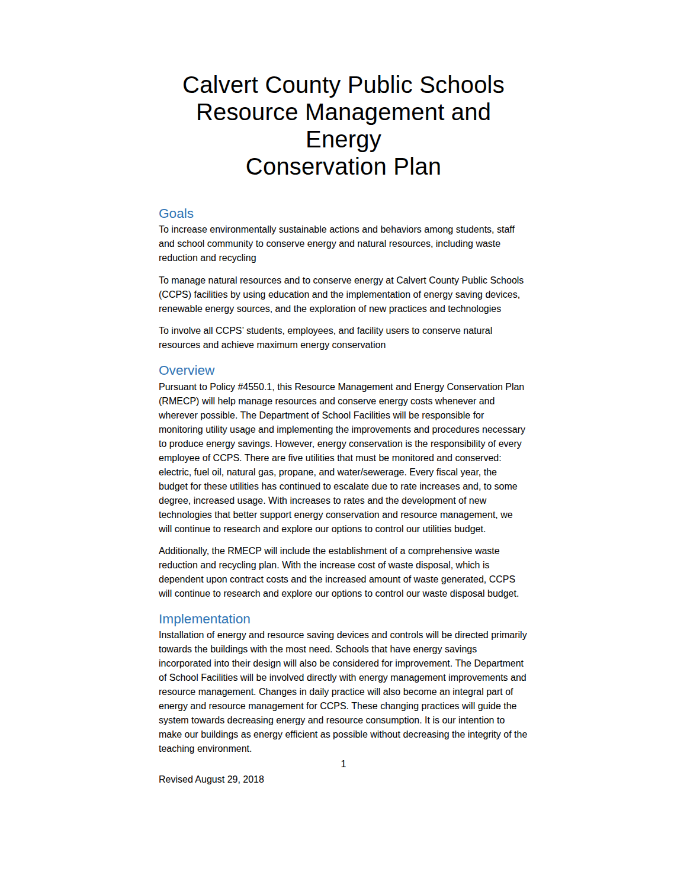Calvert County Public Schools
Resource Management and Energy
Conservation Plan
Goals
To increase environmentally sustainable actions and behaviors among students, staff and school community to conserve energy and natural resources, including waste reduction and recycling
To manage natural resources and to conserve energy at Calvert County Public Schools (CCPS) facilities by using education and the implementation of energy saving devices, renewable energy sources, and the exploration of new practices and technologies
To involve all CCPS’ students, employees, and facility users to conserve natural resources and achieve maximum energy conservation
Overview
Pursuant to Policy #4550.1, this Resource Management and Energy Conservation Plan (RMECP) will help manage resources and conserve energy costs whenever and wherever possible. The Department of School Facilities will be responsible for monitoring utility usage and implementing the improvements and procedures necessary to produce energy savings. However, energy conservation is the responsibility of every employee of CCPS. There are five utilities that must be monitored and conserved: electric, fuel oil, natural gas, propane, and water/sewerage. Every fiscal year, the budget for these utilities has continued to escalate due to rate increases and, to some degree, increased usage. With increases to rates and the development of new technologies that better support energy conservation and resource management, we will continue to research and explore our options to control our utilities budget.
Additionally, the RMECP will include the establishment of a comprehensive waste reduction and recycling plan. With the increase cost of waste disposal, which is dependent upon contract costs and the increased amount of waste generated, CCPS will continue to research and explore our options to control our waste disposal budget.
Implementation
Installation of energy and resource saving devices and controls will be directed primarily towards the buildings with the most need. Schools that have energy savings incorporated into their design will also be considered for improvement. The Department of School Facilities will be involved directly with energy management improvements and resource management. Changes in daily practice will also become an integral part of energy and resource management for CCPS. These changing practices will guide the system towards decreasing energy and resource consumption. It is our intention to make our buildings as energy efficient as possible without decreasing the integrity of the teaching environment.
1
Revised August 29, 2018